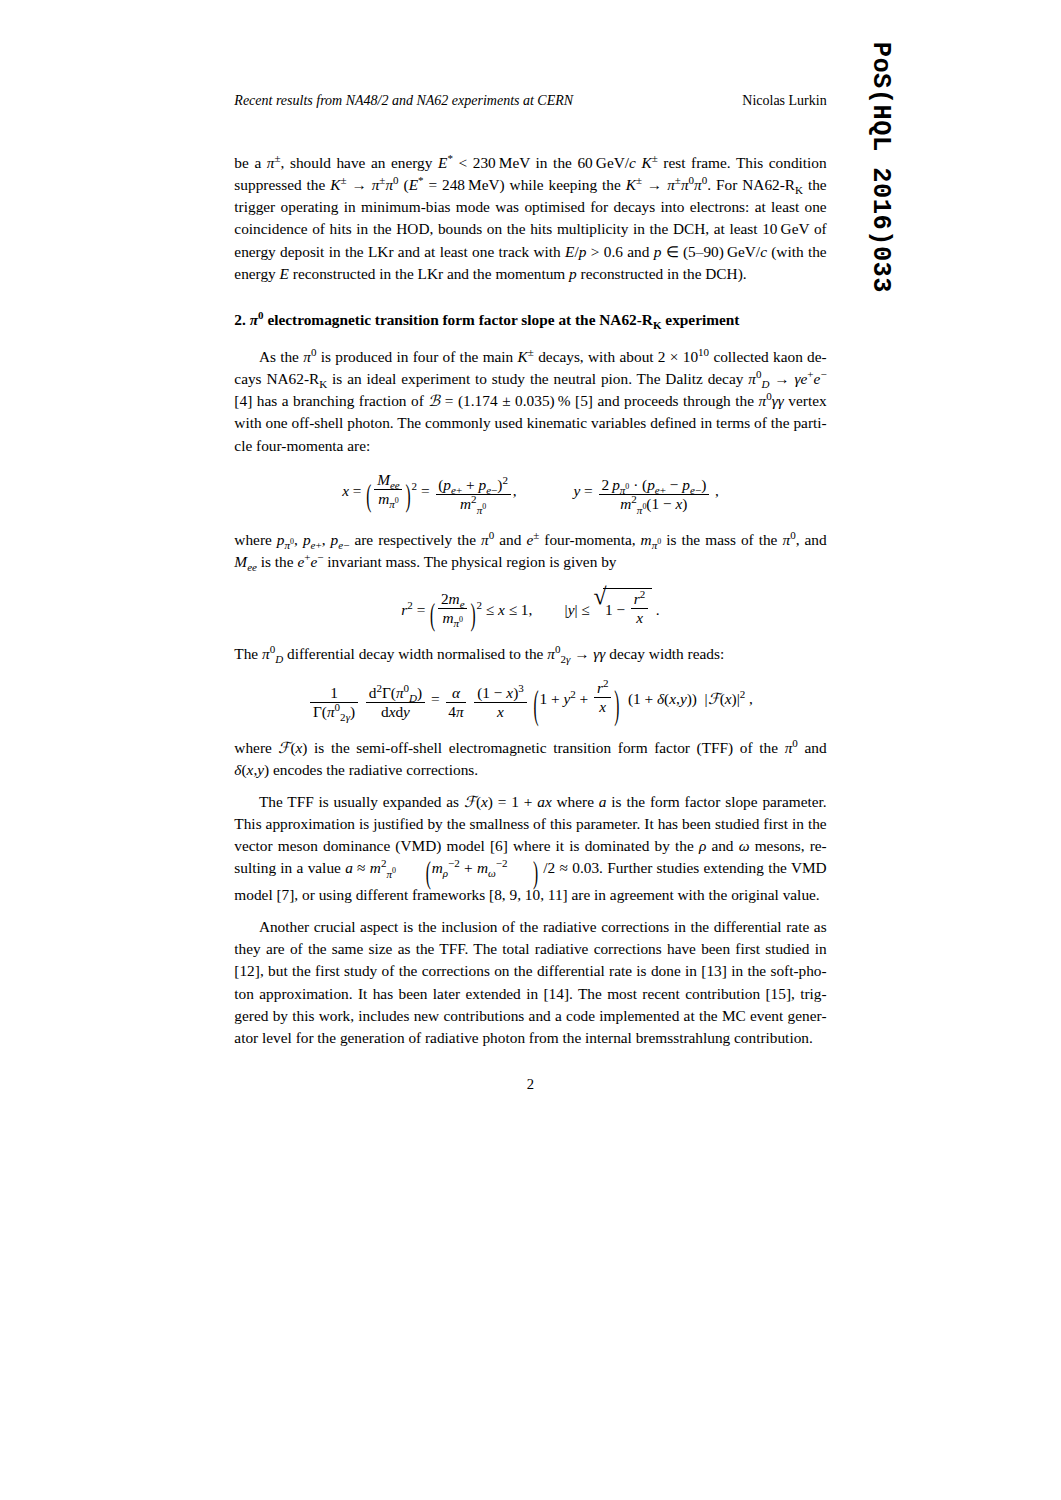Recent results from NA48/2 and NA62 experiments at CERN Nicolas Lurkin
PoS(HQL 2016)033
be a π±, should have an energy E* < 230 MeV in the 60 GeV/c K± rest frame. This condition suppressed the K± → π±π0 (E* = 248 MeV) while keeping the K± → π±π0π0. For NA62-RK the trigger operating in minimum-bias mode was optimised for decays into electrons: at least one coincidence of hits in the HOD, bounds on the hits multiplicity in the DCH, at least 10 GeV of energy deposit in the LKr and at least one track with E/p > 0.6 and p ∈ (5–90) GeV/c (with the energy E reconstructed in the LKr and the momentum p reconstructed in the DCH).
2. π0 electromagnetic transition form factor slope at the NA62-RK experiment
As the π0 is produced in four of the main K± decays, with about 2 × 1010 collected kaon decays NA62-RK is an ideal experiment to study the neutral pion. The Dalitz decay π0D → γe+e− [4] has a branching fraction of ℬ = (1.174 ± 0.035) % [5] and proceeds through the π0γγ vertex with one off-shell photon. The commonly used kinematic variables defined in terms of the particle four-momenta are:
x = (Mee mπ0)2 = (pe+ + pe−)2 m2π0, y = 2 pπ0 · (pe+ − pe−) m2π0(1 − x) ,
where pπ0, pe+, pe− are respectively the π0 and e± four-momenta, mπ0 is the mass of the π0, and Mee is the e+e− invariant mass. The physical region is given by
r2 = (2me mπ0)2 ≤ x ≤ 1, |y| ≤ 1 − r2 x .
The π0D differential decay width normalised to the π02γ → γγ decay width reads:
1 Γ(π02γ) d2Γ(π0D) dxdy = α 4π (1 − x)3 x (1 + y2 + r2 x) (1 + δ(x,y)) |ℱ(x)|2 ,
where ℱ(x) is the semi-off-shell electromagnetic transition form factor (TFF) of the π0 and δ(x,y) encodes the radiative corrections.
The TFF is usually expanded as ℱ(x) = 1 + ax where a is the form factor slope parameter. This approximation is justified by the smallness of this parameter. It has been studied first in the vector meson dominance (VMD) model [6] where it is dominated by the ρ and ω mesons, resulting in a value a ≈ m2π0 (mρ−2 + mω−2) /2 ≈ 0.03. Further studies extending the VMD model [7], or using different frameworks [8, 9, 10, 11] are in agreement with the original value.
Another crucial aspect is the inclusion of the radiative corrections in the differential rate as they are of the same size as the TFF. The total radiative corrections have been first studied in [12], but the first study of the corrections on the differential rate is done in [13] in the soft-photon approximation. It has been later extended in [14]. The most recent contribution [15], triggered by this work, includes new contributions and a code implemented at the MC event generator level for the generation of radiative photon from the internal bremsstrahlung contribution.
2